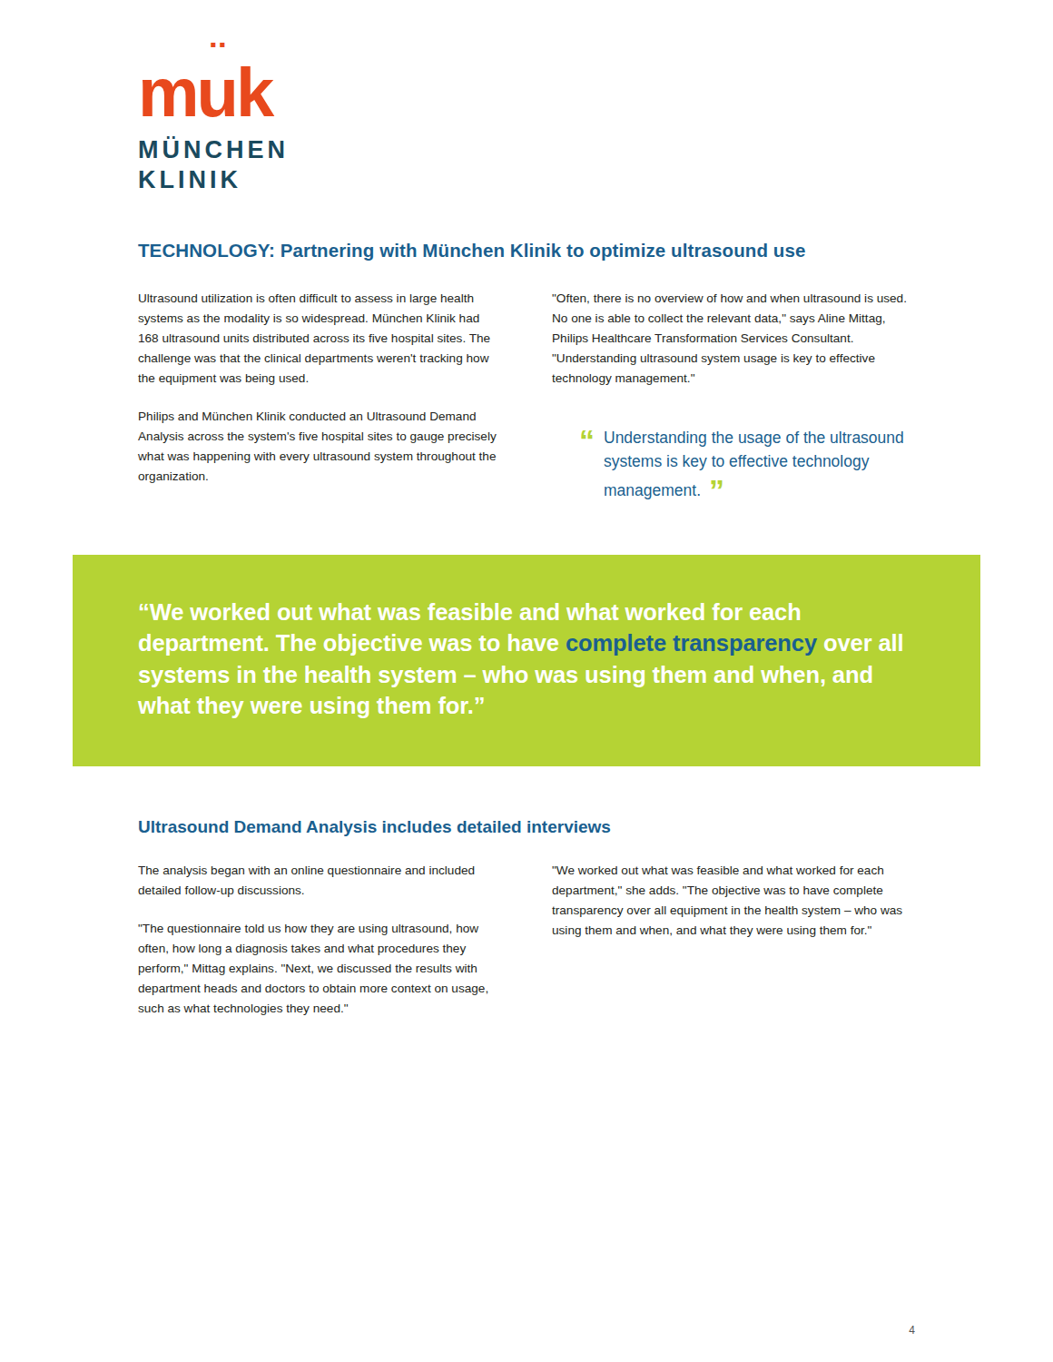muk
MÜNCHEN
KLINIK
TECHNOLOGY: Partnering with München Klinik to optimize ultrasound use
Ultrasound utilization is often difficult to assess in large health systems as the modality is so widespread. München Klinik had 168 ultrasound units distributed across its five hospital sites. The challenge was that the clinical departments weren't tracking how the equipment was being used.
Philips and München Klinik conducted an Ultrasound Demand Analysis across the system's five hospital sites to gauge precisely what was happening with every ultrasound system throughout the organization.
"Often, there is no overview of how and when ultrasound is used. No one is able to collect the relevant data," says Aline Mittag, Philips Healthcare Transformation Services Consultant. "Understanding ultrasound system usage is key to effective technology management."
“ Understanding the usage of the ultrasound systems is key to effective technology management. ”
“We worked out what was feasible and what worked for each department. The objective was to have complete transparency over all systems in the health system – who was using them and when, and what they were using them for.”
Ultrasound Demand Analysis includes detailed interviews
The analysis began with an online questionnaire and included detailed follow-up discussions.
"The questionnaire told us how they are using ultrasound, how often, how long a diagnosis takes and what procedures they perform," Mittag explains. "Next, we discussed the results with department heads and doctors to obtain more context on usage, such as what technologies they need."
"We worked out what was feasible and what worked for each department," she adds. "The objective was to have complete transparency over all equipment in the health system – who was using them and when, and what they were using them for."
4